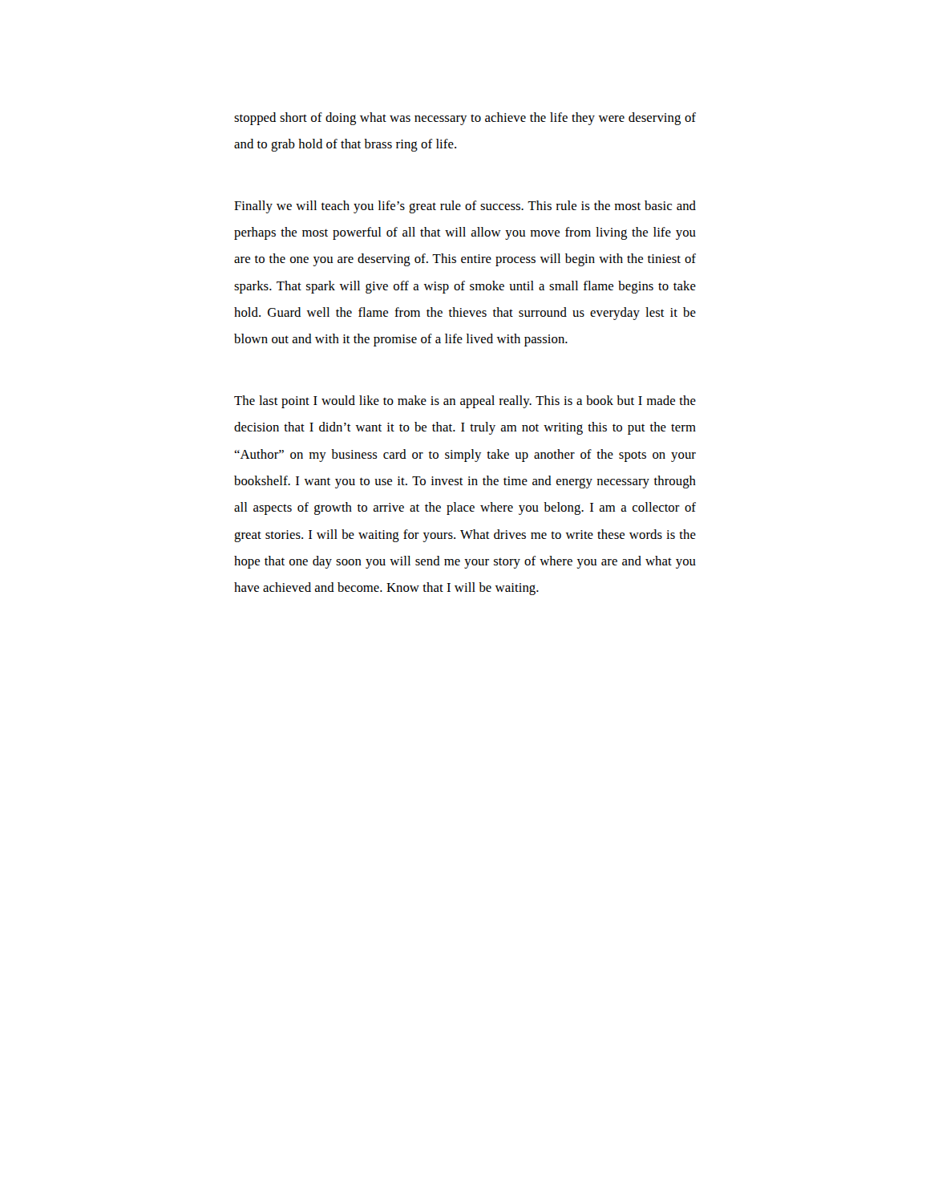stopped short of doing what was necessary to achieve the life they were deserving of and to grab hold of that brass ring of life.
Finally we will teach you life’s great rule of success. This rule is the most basic and perhaps the most powerful of all that will allow you move from living the life you are to the one you are deserving of. This entire process will begin with the tiniest of sparks. That spark will give off a wisp of smoke until a small flame begins to take hold. Guard well the flame from the thieves that surround us everyday lest it be blown out and with it the promise of a life lived with passion.
The last point I would like to make is an appeal really. This is a book but I made the decision that I didn’t want it to be that. I truly am not writing this to put the term “Author” on my business card or to simply take up another of the spots on your bookshelf. I want you to use it. To invest in the time and energy necessary through all aspects of growth to arrive at the place where you belong. I am a collector of great stories. I will be waiting for yours. What drives me to write these words is the hope that one day soon you will send me your story of where you are and what you have achieved and become. Know that I will be waiting.